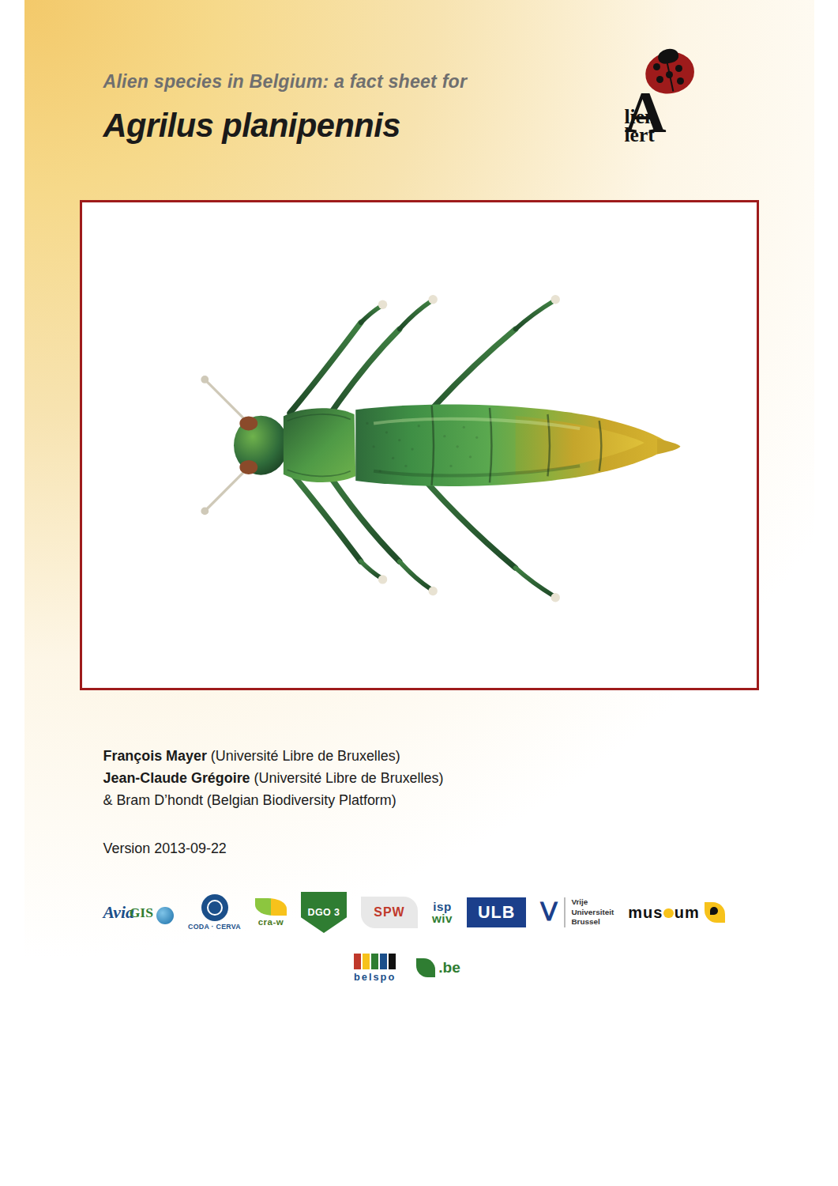Alien species in Belgium: a fact sheet for
Agrilus planipennis
A lien lert
François Mayer (Université Libre de Bruxelles)
Jean-Claude Grégoire (Université Libre de Bruxelles)
& Bram D’hondt (Belgian Biodiversity Platform)
Version 2013-09-22
AviaGIS
CODA · CERVA
cra-w
DGO 3
SPW
isp wiv
ULB
Ⅴ Vrije
Universiteit
Brussel
mus um
belspo
.be